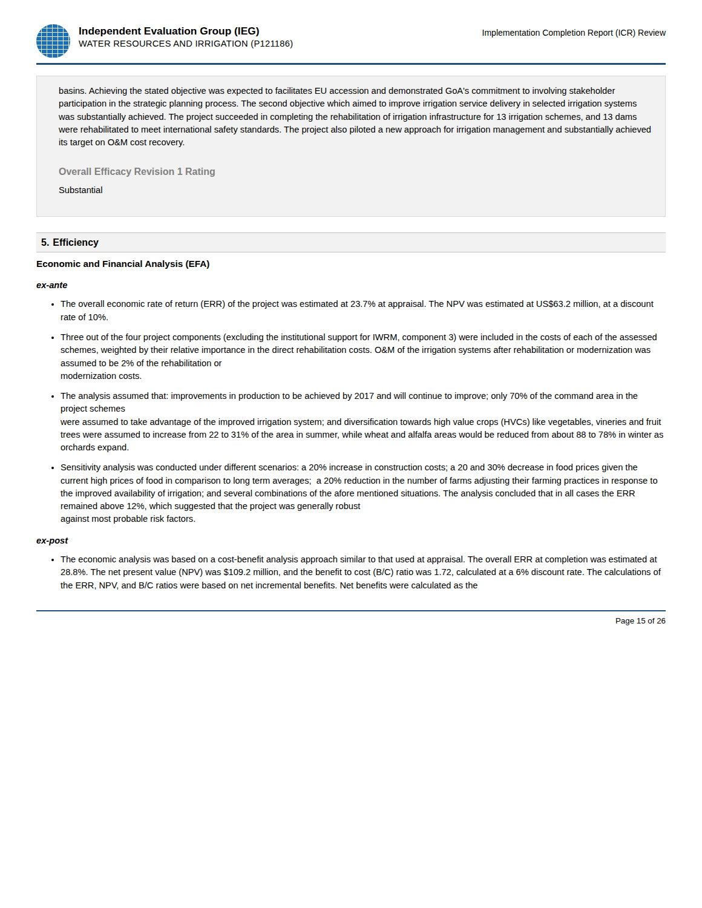Independent Evaluation Group (IEG)
WATER RESOURCES AND IRRIGATION (P121186)
Implementation Completion Report (ICR) Review
basins. Achieving the stated objective was expected to facilitates EU accession and demonstrated GoA's commitment to involving stakeholder participation in the strategic planning process. The second objective which aimed to improve irrigation service delivery in selected irrigation systems was substantially achieved. The project succeeded in completing the rehabilitation of irrigation infrastructure for 13 irrigation schemes, and 13 dams were rehabilitated to meet international safety standards. The project also piloted a new approach for irrigation management and substantially achieved its target on O&M cost recovery.
Overall Efficacy Revision 1 Rating
Substantial
5. Efficiency
Economic and Financial Analysis (EFA)
ex-ante
The overall economic rate of return (ERR) of the project was estimated at 23.7% at appraisal. The NPV was estimated at US$63.2 million, at a discount rate of 10%.
Three out of the four project components (excluding the institutional support for IWRM, component 3) were included in the costs of each of the assessed schemes, weighted by their relative importance in the direct rehabilitation costs. O&M of the irrigation systems after rehabilitation or modernization was assumed to be 2% of the rehabilitation or
modernization costs.
The analysis assumed that: improvements in production to be achieved by 2017 and will continue to improve; only 70% of the command area in the project schemes
were assumed to take advantage of the improved irrigation system; and diversification towards high value crops (HVCs) like vegetables, vineries and fruit trees were assumed to increase from 22 to 31% of the area in summer, while wheat and alfalfa areas would be reduced from about 88 to 78% in winter as orchards expand.
Sensitivity analysis was conducted under different scenarios: a 20% increase in construction costs; a 20 and 30% decrease in food prices given the current high prices of food in comparison to long term averages; a 20% reduction in the number of farms adjusting their farming practices in response to the improved availability of irrigation; and several combinations of the afore mentioned situations. The analysis concluded that in all cases the ERR remained above 12%, which suggested that the project was generally robust
against most probable risk factors.
ex-post
The economic analysis was based on a cost-benefit analysis approach similar to that used at appraisal. The overall ERR at completion was estimated at 28.8%. The net present value (NPV) was $109.2 million, and the benefit to cost (B/C) ratio was 1.72, calculated at a 6% discount rate. The calculations of the ERR, NPV, and B/C ratios were based on net incremental benefits. Net benefits were calculated as the
Page 15 of 26